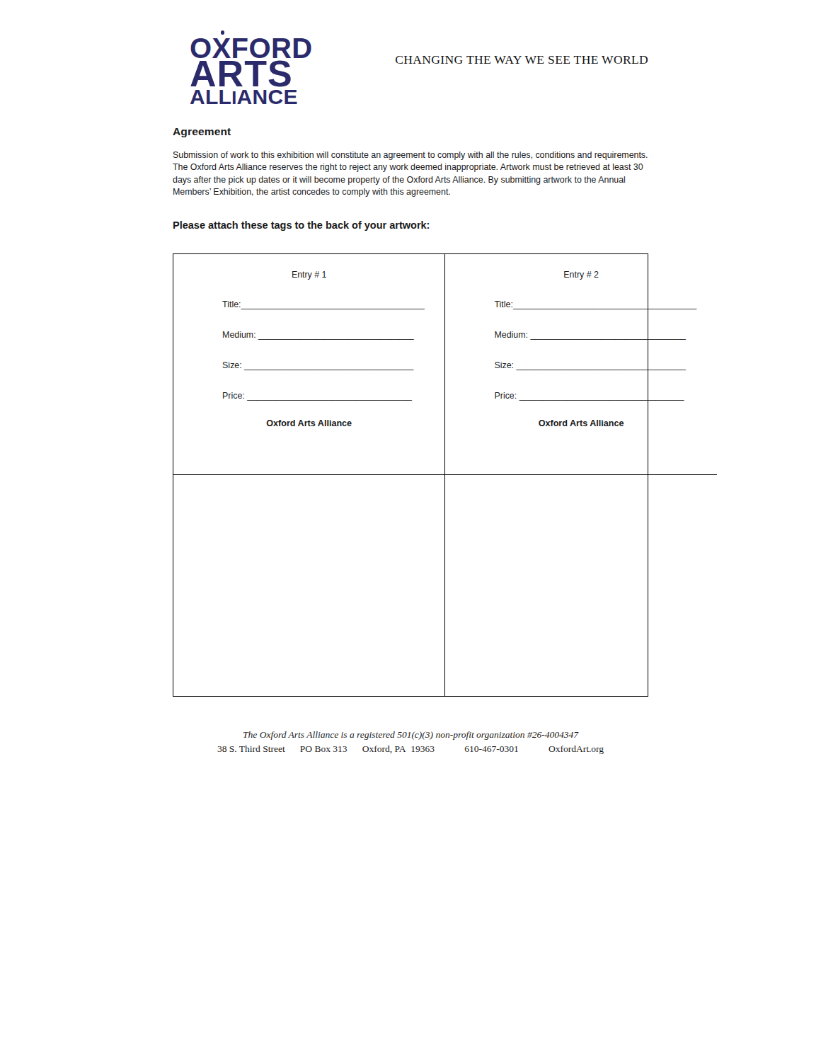Oxford Arts Alliance
CHANGING THE WAY WE SEE THE WORLD
Agreement
Submission of work to this exhibition will constitute an agreement to comply with all the rules, conditions and requirements. The Oxford Arts Alliance reserves the right to reject any work deemed inappropriate. Artwork must be retrieved at least 30 days after the pick up dates or it will become property of the Oxford Arts Alliance. By submitting artwork to the Annual Members’ Exhibition, the artist concedes to comply with this agreement.
Please attach these tags to the back of your artwork:
Entry # 1
Title:_______________________________________
Medium: _________________________________
Size: ____________________________________
Price: ___________________________________
Oxford Arts Alliance
Entry # 2
Title:_______________________________________
Medium: _________________________________
Size: ____________________________________
Price: ___________________________________
Oxford Arts Alliance
The Oxford Arts Alliance is a registered 501(c)(3) non-profit organization #26-4004347
38 S. Third Street PO Box 313 Oxford, PA 19363 610-467-0301 OxfordArt.org